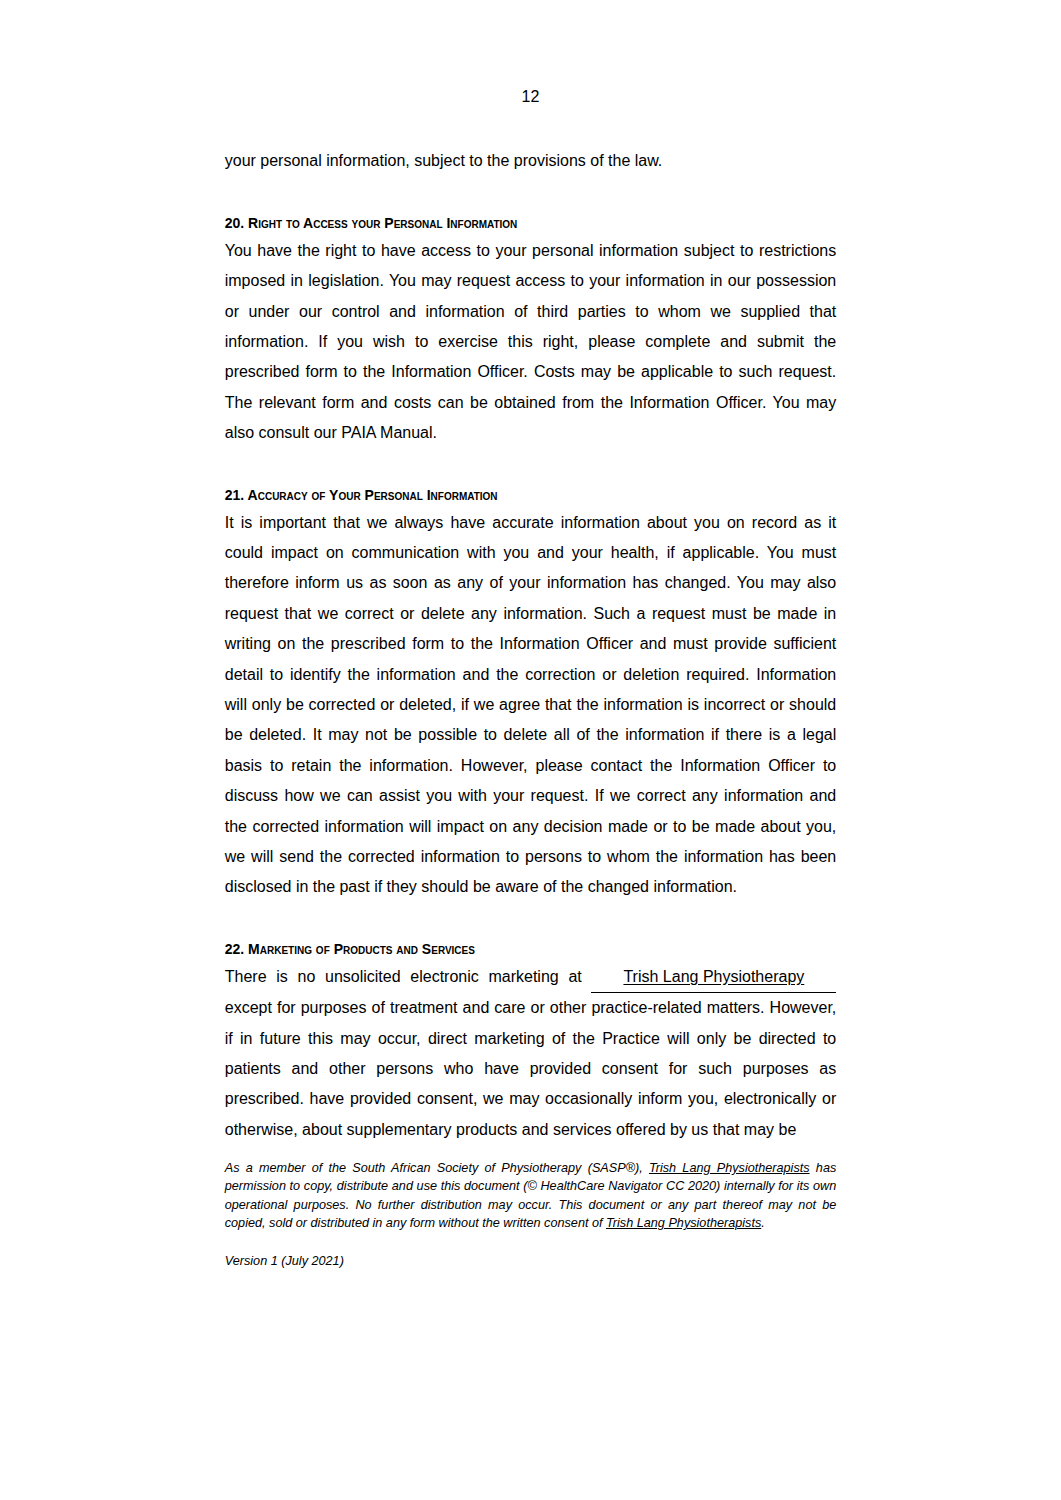12
your personal information, subject to the provisions of the law.
20. Right to Access your Personal Information
You have the right to have access to your personal information subject to restrictions imposed in legislation. You may request access to your information in our possession or under our control and information of third parties to whom we supplied that information. If you wish to exercise this right, please complete and submit the prescribed form to the Information Officer. Costs may be applicable to such request. The relevant form and costs can be obtained from the Information Officer. You may also consult our PAIA Manual.
21. Accuracy of Your Personal Information
It is important that we always have accurate information about you on record as it could impact on communication with you and your health, if applicable. You must therefore inform us as soon as any of your information has changed. You may also request that we correct or delete any information. Such a request must be made in writing on the prescribed form to the Information Officer and must provide sufficient detail to identify the information and the correction or deletion required. Information will only be corrected or deleted, if we agree that the information is incorrect or should be deleted. It may not be possible to delete all of the information if there is a legal basis to retain the information. However, please contact the Information Officer to discuss how we can assist you with your request. If we correct any information and the corrected information will impact on any decision made or to be made about you, we will send the corrected information to persons to whom the information has been disclosed in the past if they should be aware of the changed information.
22. Marketing of Products and Services
There is no unsolicited electronic marketing at Trish Lang Physiotherapy except for purposes of treatment and care or other practice-related matters. However, if in future this may occur, direct marketing of the Practice will only be directed to patients and other persons who have provided consent for such purposes as prescribed. have provided consent, we may occasionally inform you, electronically or otherwise, about supplementary products and services offered by us that may be
As a member of the South African Society of Physiotherapy (SASP®), Trish Lang Physiotherapists has permission to copy, distribute and use this document (© HealthCare Navigator CC 2020) internally for its own operational purposes. No further distribution may occur. This document or any part thereof may not be copied, sold or distributed in any form without the written consent of Trish Lang Physiotherapists.
Version 1 (July 2021)